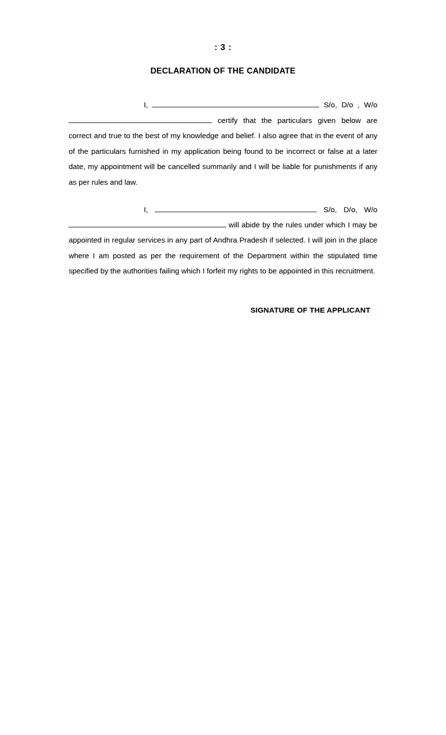: 3 :
DECLARATION OF THE CANDIDATE
I, S/o, D/o , W/o certify that the particulars given below are correct and true to the best of my knowledge and belief. I also agree that in the event of any of the particulars furnished in my application being found to be incorrect or false at a later date, my appointment will be cancelled summarily and I will be liable for punishments if any as per rules and law.
I, S/o, D/o, W/o will abide by the rules under which I may be appointed in regular services in any part of Andhra Pradesh if selected. I will join in the place where I am posted as per the requirement of the Department within the stipulated time specified by the authorities failing which I forfeit my rights to be appointed in this recruitment.
SIGNATURE OF THE APPLICANT